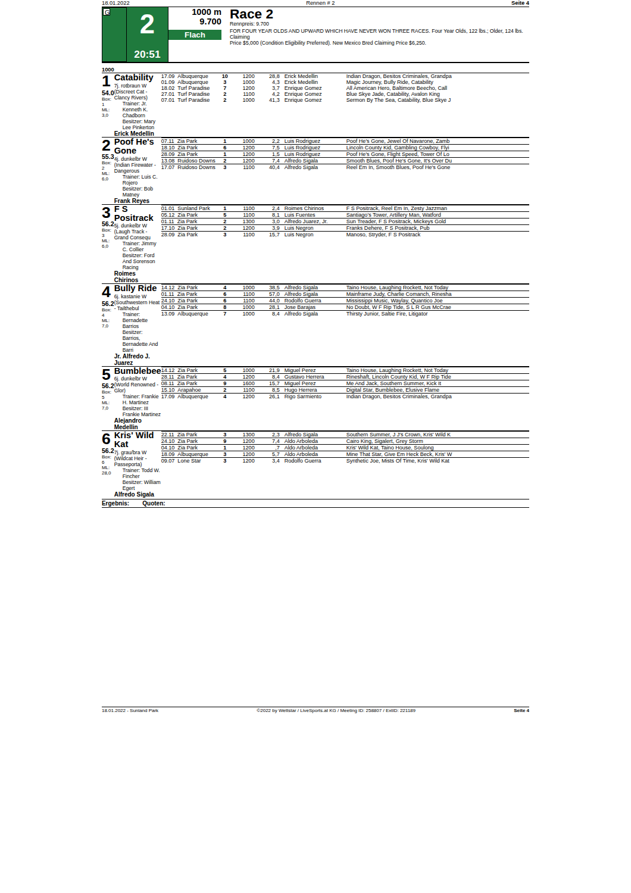18.01.2022
Rennen # 2
Seite 4
G
2
20:51
1000 m
9.700
Flach
Race 2
Rennpreis: 9.700
FOR FOUR YEAR OLDS AND UPWARD WHICH HAVE NEVER WON THREE RACES. Four Year Olds, 122 lbs.; Older, 124 lbs. Claiming
Price $5,000 (Condition Eligibility Preferred). New Mexico Bred Claiming Price $6,250.
1000
| 1 54.0 Box: 1 ML: 3,0 | Catability 7j. rotbraun W (Discreet Cat - Clancy Rivers) Trainer: Jr. Kenneth K. Chadborn Besitzer: Mary Lee Pinkerton Erick Medellin | / 17.09 Albuquerque / 10 / 1200 / 28,8 / Erick Medellin / Indian Dragon, Besitos Criminales, Grandpa / / 01.09 Albuquerque / 3 / 1000 / 4,3 / Erick Medellin / Magic Journey, Bully Ride, Catability / / 18.02 Turf Paradise / 7 / 1200 / 3,7 / Enrique Gomez / All American Hero, Baltimore Beecho, Call / / 27.01 Turf Paradise / 2 / 1100 / 4,2 / Enrique Gomez / Blue Skye Jade, Catability, Avalon King / / 07.01 Turf Paradise / 2 / 1000 / 41,3 / Enrique Gomez / Sermon By The Sea, Catability, Blue Skye J / |
| 2 55.3 Box: 2 ML: 6,0 | Poof He's Gone 4j. dunkelbr W (Indian Firewater - Dangerous Trainer: Luis C. Rojero Besitzer: Bob Matney Frank Reyes | / 07.11 Zia Park / 1 / 1000 / 2,2 / Luis Rodriguez / Poof He's Gone, Jewel Of Navarone, Zamb / / 18.10 Zia Park / 6 / 1200 / 7,5 / Luis Rodriguez / Lincoln County Kid, Gambling Cowboy, Flyi / / 28.09 Zia Park / 1 / 1200 / 1,5 / Luis Rodriguez / Poof He's Gone, Flight Speed, Tower Of Lo / / 13.08 Ruidoso Downs / 2 / 1200 / 7,4 / Alfredo Sigala / Smooth Blues, Poof He's Gone, It's Over Du / / 17.07 Ruidoso Downs / 3 / 1100 / 40,4 / Alfredo Sigala / Reel Em In, Smooth Blues, Poof He's Gone / |
| 3 56.2 Box: 3 ML: 6,0 | F S Positrack 5j. dunkelbr W (Laugh Track - Grand Consequ Trainer: Jimmy C. Collier Besitzer: Ford And Sorenson Racing Roimes Chirinos | / 01.01 Sunland Park / 1 / 1100 / 2,4 / Roimes Chirinos / F S Positrack, Reel Em In, Zesty Jazzman / / 05.12 Zia Park / 5 / 1100 / 8,1 / Luis Fuentes / Santiago's Tower, Artillery Man, Watford / / 01.11 Zia Park / 2 / 1300 / 3,0 / Alfredo Juarez, Jr. / Sun Treader, F S Positrack, Mickeys Gold / / 17.10 Zia Park / 2 / 1200 / 3,9 / Luis Negron / Franks Dehere, F S Positrack, Pub / / 28.09 Zia Park / 3 / 1100 / 15,7 / Luis Negron / Manoso, Stryder, F S Positrack / |
| 4 56.2 Box: 4 ML: 7,0 | Bully Ride 6j. kastanie W (Southwestern Heat - Tailthebul Trainer: Bernadette Barrios Besitzer: Barrios, Bernadette And Barri Jr. Alfredo J. Juarez | / 14.12 Zia Park / 4 / 1000 / 38,5 / Alfredo Sigala / Taino House, Laughing Rockett, Not Today / / 01.11 Zia Park / 6 / 1100 / 57,0 / Alfredo Sigala / Mainframe Judy, Charlie Comanch, Rinesha / / 24.10 Zia Park / 6 / 1100 / 44,0 / Rodolfo Guerra / Mississippi Music, Waylay, Quantico Joe / / 04.10 Zia Park / 8 / 1000 / 28,1 / Jose Barajas / No Doubt, W F Rip Tide, S L R Gus McCrae / / 13.09 Albuquerque / 7 / 1000 / 8,4 / Alfredo Sigala / Thirsty Junior, Saltie Fire, Litigator / |
| 5 56.2 Box: 5 ML: 7,0 | Bumblebee 6j. dunkelbr W (World Renowned - Glor) Trainer: Frankie H. Martinez Besitzer: III Frankie Martinez Alejandro Medellin | / 14.12 Zia Park / 5 / 1000 / 21,9 / Miguel Perez / Taino House, Laughing Rockett, Not Today / / 28.11 Zia Park / 4 / 1200 / 8,4 / Gustavo Herrera / Rineshaft, Lincoln County Kid, W F Rip Tide / / 08.11 Zia Park / 9 / 1600 / 15,7 / Miguel Perez / Me And Jack, Southern Summer, Kick It / / 15.10 Arapahoe / 2 / 1100 / 8,5 / Hugo Herrera / Digital Star, Bumblebee, Elusive Flame / / 17.09 Albuquerque / 4 / 1200 / 26,1 / Rigo Sarmiento / Indian Dragon, Besitos Criminales, Grandpa / |
| 6 56.2 Box: 6 ML: 28,0 | Kris' Wild Kat 7j. grau/bra W (Wildcat Heir - Passeporta) Trainer: Todd W. Fincher Besitzer: William Egert Alfredo Sigala | / 22.11 Zia Park / 3 / 1300 / 2,3 / Alfredo Sigala / Southern Summer, J J's Crown, Kris' Wild K / / 24.10 Zia Park / 9 / 1200 / 7,4 / Aldo Arboleda / Cairo King, Sigalert, Grey Storm / / 04.10 Zia Park / 1 / 1200 / ,7 / Aldo Arboleda / Kris' Wild Kat, Taino House, Soulong / / 18.09 Albuquerque / 3 / 1200 / 5,7 / Aldo Arboleda / Mine That Star, Give Em Heck Beck, Kris' W / / 09.07 Lone Star / 3 / 1200 / 3,4 / Rodolfo Guerra / Synthetic Joe, Mists Of Time, Kris' Wild Kat / |
Ergebnis: Quoten:
18.01.2022 - Sunland Park
©2022 by Wettstar / LiveSports.at KG / Meeting ID: 258807 / ExtID: 221189
Seite 4